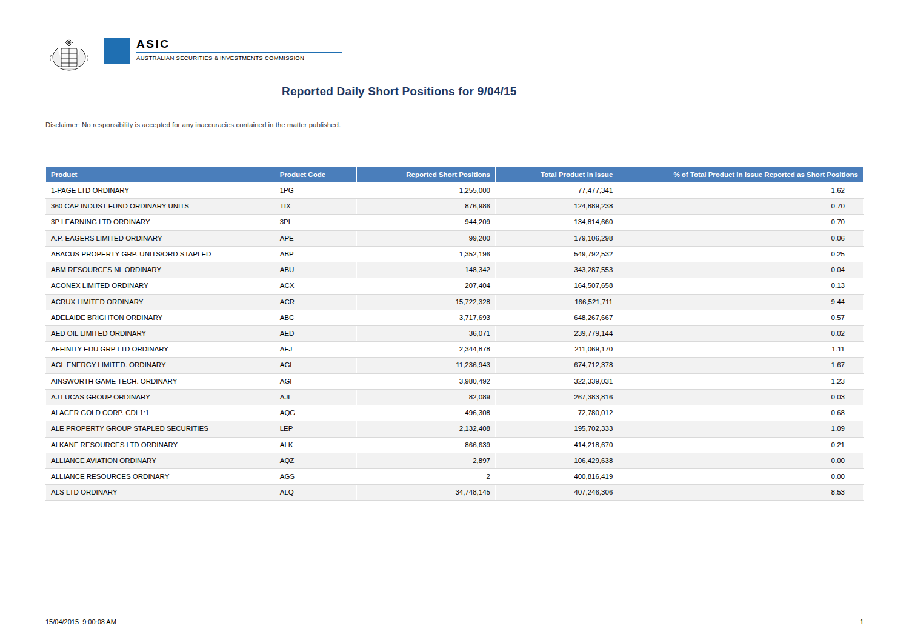ASIC
AUSTRALIAN SECURITIES & INVESTMENTS COMMISSION
Reported Daily Short Positions for 9/04/15
Disclaimer: No responsibility is accepted for any inaccuracies contained in the matter published.
| Product | Product Code | Reported Short Positions | Total Product in Issue | % of Total Product in Issue Reported as Short Positions |
| --- | --- | --- | --- | --- |
| 1-PAGE LTD ORDINARY | 1PG | 1,255,000 | 77,477,341 | 1.62 |
| 360 CAP INDUST FUND ORDINARY UNITS | TIX | 876,986 | 124,889,238 | 0.70 |
| 3P LEARNING LTD ORDINARY | 3PL | 944,209 | 134,814,660 | 0.70 |
| A.P. EAGERS LIMITED ORDINARY | APE | 99,200 | 179,106,298 | 0.06 |
| ABACUS PROPERTY GRP. UNITS/ORD STAPLED | ABP | 1,352,196 | 549,792,532 | 0.25 |
| ABM RESOURCES NL ORDINARY | ABU | 148,342 | 343,287,553 | 0.04 |
| ACONEX LIMITED ORDINARY | ACX | 207,404 | 164,507,658 | 0.13 |
| ACRUX LIMITED ORDINARY | ACR | 15,722,328 | 166,521,711 | 9.44 |
| ADELAIDE BRIGHTON ORDINARY | ABC | 3,717,693 | 648,267,667 | 0.57 |
| AED OIL LIMITED ORDINARY | AED | 36,071 | 239,779,144 | 0.02 |
| AFFINITY EDU GRP LTD ORDINARY | AFJ | 2,344,878 | 211,069,170 | 1.11 |
| AGL ENERGY LIMITED. ORDINARY | AGL | 11,236,943 | 674,712,378 | 1.67 |
| AINSWORTH GAME TECH. ORDINARY | AGI | 3,980,492 | 322,339,031 | 1.23 |
| AJ LUCAS GROUP ORDINARY | AJL | 82,089 | 267,383,816 | 0.03 |
| ALACER GOLD CORP. CDI 1:1 | AQG | 496,308 | 72,780,012 | 0.68 |
| ALE PROPERTY GROUP STAPLED SECURITIES | LEP | 2,132,408 | 195,702,333 | 1.09 |
| ALKANE RESOURCES LTD ORDINARY | ALK | 866,639 | 414,218,670 | 0.21 |
| ALLIANCE AVIATION ORDINARY | AQZ | 2,897 | 106,429,638 | 0.00 |
| ALLIANCE RESOURCES ORDINARY | AGS | 2 | 400,816,419 | 0.00 |
| ALS LTD ORDINARY | ALQ | 34,748,145 | 407,246,306 | 8.53 |
15/04/2015 9:00:08 AM 1